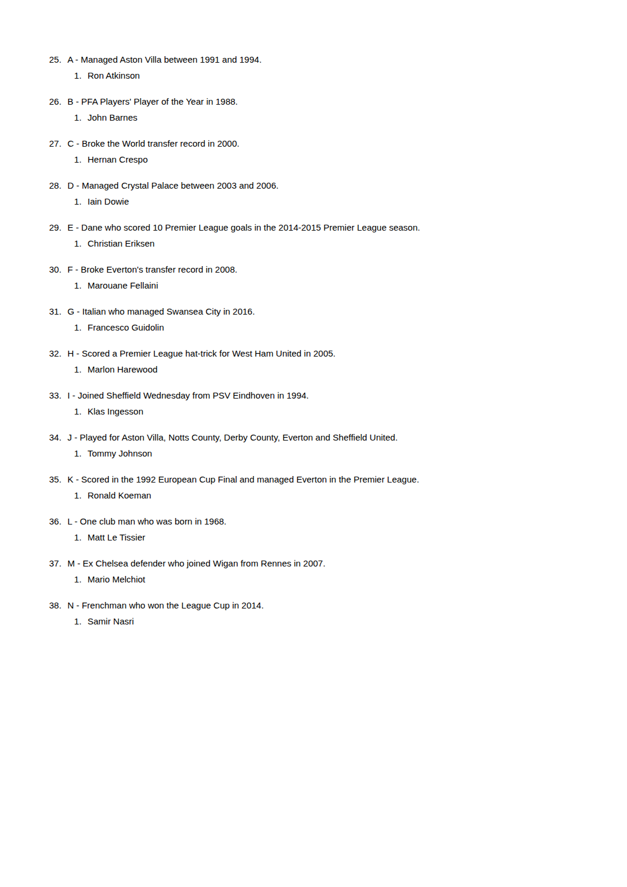A - Managed Aston Villa between 1991 and 1994.
Ron Atkinson
B - PFA Players' Player of the Year in 1988.
John Barnes
C - Broke the World transfer record in 2000.
Hernan Crespo
D - Managed Crystal Palace between 2003 and 2006.
Iain Dowie
E - Dane who scored 10 Premier League goals in the 2014-2015 Premier League season.
Christian Eriksen
F - Broke Everton's transfer record in 2008.
Marouane Fellaini
G - Italian who managed Swansea City in 2016.
Francesco Guidolin
H - Scored a Premier League hat-trick for West Ham United in 2005.
Marlon Harewood
I - Joined Sheffield Wednesday from PSV Eindhoven in 1994.
Klas Ingesson
J - Played for Aston Villa, Notts County, Derby County, Everton and Sheffield United.
Tommy Johnson
K - Scored in the 1992 European Cup Final and managed Everton in the Premier League.
Ronald Koeman
L - One club man who was born in 1968.
Matt Le Tissier
M - Ex Chelsea defender who joined Wigan from Rennes in 2007.
Mario Melchiot
N - Frenchman who won the League Cup in 2014.
Samir Nasri